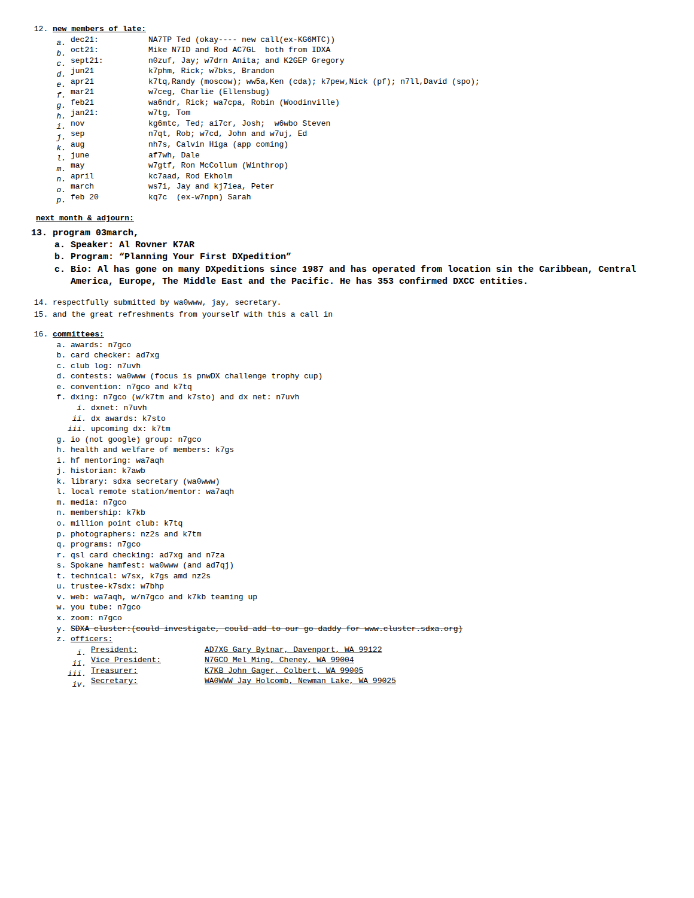new members of late:
| dec21: | NA7TP Ted (okay---- new call(ex-KG6MTC)) |
| oct21: | Mike N7ID and Rod AC7GL both from IDXA |
| sept21: | n0zuf, Jay; w7drn Anita; and K2GEP Gregory |
| jun21 | k7phm, Rick; w7bks, Brandon |
| apr21 | k7tq,Randy (moscow); ww5a,Ken (cda); k7pew,Nick (pf); n7ll,David (spo); |
| mar21 | w7ceg, Charlie (Ellensbug) |
| feb21 | wa6ndr, Rick; wa7cpa, Robin (Woodinville) |
| jan21: | w7tg, Tom |
| nov | kg6mtc, Ted; ai7cr, Josh; w6wbo Steven |
| sep | n7qt, Rob; w7cd, John and w7uj, Ed |
| aug | nh7s, Calvin Higa (app coming) |
| june | af7wh, Dale |
| may | w7gtf, Ron McCollum (Winthrop) |
| april | kc7aad, Rod Ekholm |
| march | ws7i, Jay and kj7iea, Peter |
| feb 20 | kq7c (ex-w7npn) Sarah |
next month & adjourn:
program 03march,
Speaker: Al Rovner K7AR
Program: “Planning Your First DXpedition”
Bio: Al has gone on many DXpeditions since 1987 and has operated from location sin the Caribbean, Central America, Europe, The Middle East and the Pacific. He has 353 confirmed DXCC entities.
respectfully submitted by wa0www, jay, secretary.
and the great refreshments from yourself with this a call in
committees:
awards: n7gco
card checker: ad7xg
club log: n7uvh
contests: wa0www (focus is pnwDX challenge trophy cup)
convention: n7gco and k7tq
dxing: n7gco (w/k7tm and k7sto) and dx net: n7uvh
dxnet: n7uvh
dx awards: k7sto
upcoming dx: k7tm
io (not google) group: n7gco
health and welfare of members: k7gs
hf mentoring: wa7aqh
historian: k7awb
library: sdxa secretary (wa0www)
local remote station/mentor: wa7aqh
media: n7gco
membership: k7kb
million point club: k7tq
photographers: nz2s and k7tm
programs: n7gco
qsl card checking: ad7xg and n7za
Spokane hamfest: wa0www (and ad7qj)
technical: w7sx, k7gs amd nz2s
trustee-k7sdx: w7bhp
web: wa7aqh, w/n7gco and k7kb teaming up
you tube: n7gco
zoom: n7gco
SDXA cluster:(could investigate, could add to our go-daddy for www.cluster.sdxa.org)
officers:
| President: | AD7XG Gary Bytnar, Davenport, WA 99122 |
| Vice President: | N7GCO Mel Ming, Cheney, WA 99004 |
| Treasurer: | K7KB John Gager, Colbert, WA 99005 |
| Secretary: | WA0WWW Jay Holcomb, Newman Lake, WA 99025 |